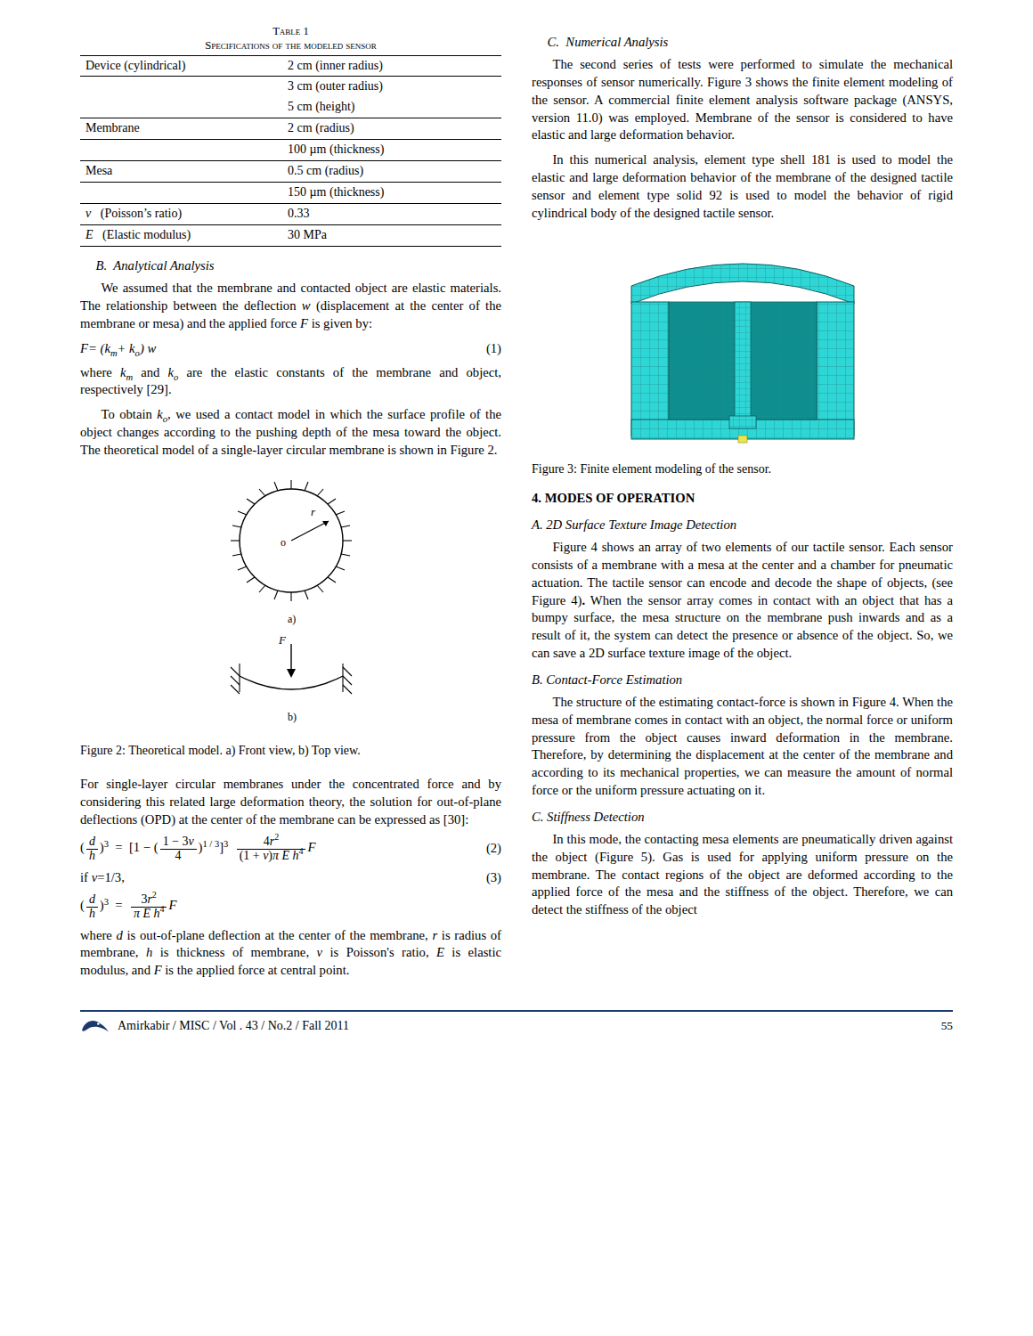Table 1
Specifications of the modeled sensor
| Device (cylindrical) | 2 cm (inner radius) |
| | 3 cm (outer radius) |
| | 5 cm (height) |
| Membrane | 2 cm (radius) |
| | 100 µm (thickness) |
| Mesa | 0.5 cm (radius) |
| | 150 µm (thickness) |
| ν (Poisson’s ratio) | 0.33 |
| E (Elastic modulus) | 30 MPa |
B. Analytical Analysis
We assumed that the membrane and contacted object are elastic materials. The relationship between the deflection w (displacement at the center of the membrane or mesa) and the applied force F is given by:
F= (km+ ko) w
(1)
where km and ko are the elastic constants of the membrane and object, respectively [29].
To obtain ko, we used a contact model in which the surface profile of the object changes according to the pushing depth of the mesa toward the object. The theoretical model of a single-layer circular membrane is shown in Figure 2.
r o a) F b)
Figure 2: Theoretical model. a) Front view, b) Top view.
For single-layer circular membranes under the concentrated force and by considering this related large deformation theory, the solution for out-of-plane deflections (OPD) at the center of the membrane can be expressed as [30]:
(dh)3 = [1 − (1 − 3ν 4)1 / 3]3 4r2(1 + ν)π E h4 F
(2)
if ν=1/3,
(3)
(dh)3 = 3r2 π E h4 F
where d is out-of-plane deflection at the center of the membrane, r is radius of membrane, h is thickness of membrane, v is Poisson's ratio, E is elastic modulus, and F is the applied force at central point.
C. Numerical Analysis
The second series of tests were performed to simulate the mechanical responses of sensor numerically. Figure 3 shows the finite element modeling of the sensor. A commercial finite element analysis software package (ANSYS, version 11.0) was employed. Membrane of the sensor is considered to have elastic and large deformation behavior.
In this numerical analysis, element type shell 181 is used to model the elastic and large deformation behavior of the membrane of the designed tactile sensor and element type solid 92 is used to model the behavior of rigid cylindrical body of the designed tactile sensor.
Figure 3: Finite element modeling of the sensor.
4. MODES OF OPERATION
A. 2D Surface Texture Image Detection
Figure 4 shows an array of two elements of our tactile sensor. Each sensor consists of a membrane with a mesa at the center and a chamber for pneumatic actuation. The tactile sensor can encode and decode the shape of objects, (see Figure 4). When the sensor array comes in contact with an object that has a bumpy surface, the mesa structure on the membrane push inwards and as a result of it, the system can detect the presence or absence of the object. So, we can save a 2D surface texture image of the object.
B. Contact-Force Estimation
The structure of the estimating contact-force is shown in Figure 4. When the mesa of membrane comes in contact with an object, the normal force or uniform pressure from the object causes inward deformation in the membrane. Therefore, by determining the displacement at the center of the membrane and according to its mechanical properties, we can measure the amount of normal force or the uniform pressure actuating on it.
C. Stiffness Detection
In this mode, the contacting mesa elements are pneumatically driven against the object (Figure 5). Gas is used for applying uniform pressure on the membrane. The contact regions of the object are deformed according to the applied force of the mesa and the stiffness of the object. Therefore, we can detect the stiffness of the object
Amirkabir / MISC / Vol . 43 / No.2 / Fall 2011
55